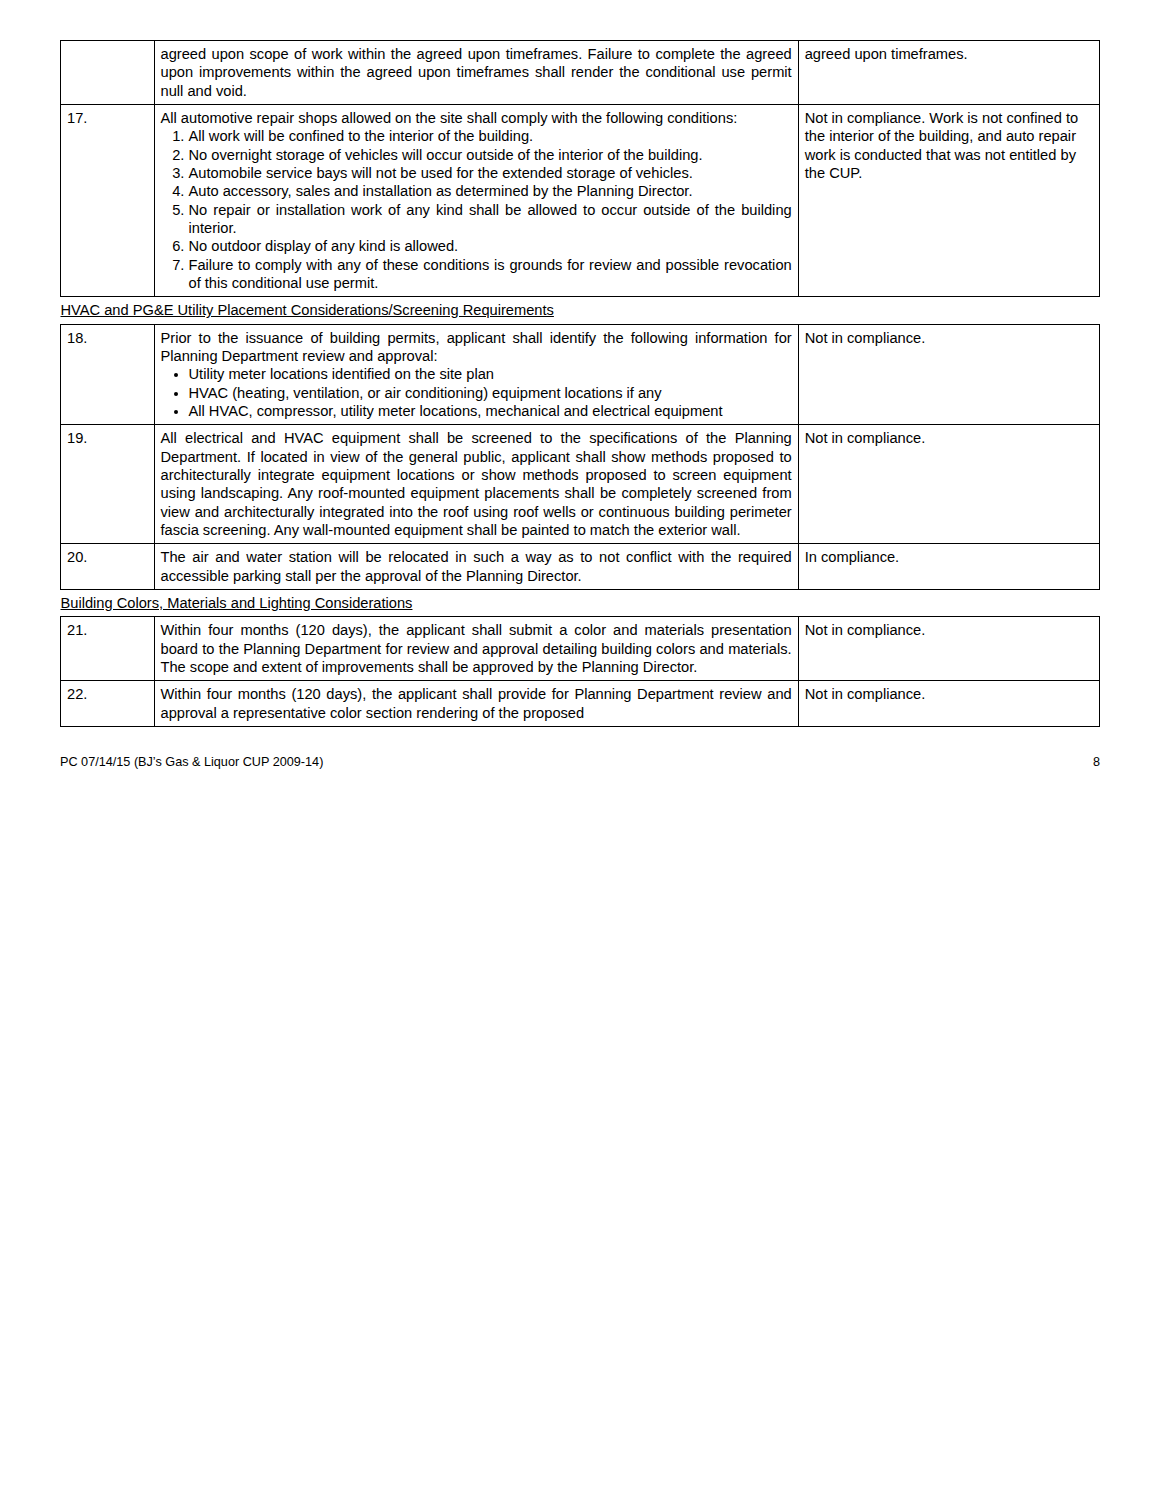| | agreed upon scope of work within the agreed upon timeframes. Failure to complete the agreed upon improvements within the agreed upon timeframes shall render the conditional use permit null and void. | agreed upon timeframes. |
| 17. | All automotive repair shops allowed on the site shall comply with the following conditions: All work will be confined to the interior of the building. No overnight storage of vehicles will occur outside of the interior of the building. Automobile service bays will not be used for the extended storage of vehicles. Auto accessory, sales and installation as determined by the Planning Director. No repair or installation work of any kind shall be allowed to occur outside of the building interior. No outdoor display of any kind is allowed. Failure to comply with any of these conditions is grounds for review and possible revocation of this conditional use permit. | Not in compliance. Work is not confined to the interior of the building, and auto repair work is conducted that was not entitled by the CUP. |
| HVAC and PG&E Utility Placement Considerations/Screening Requirements |
| 18. | Prior to the issuance of building permits, applicant shall identify the following information for Planning Department review and approval: Utility meter locations identified on the site plan HVAC (heating, ventilation, or air conditioning) equipment locations if any All HVAC, compressor, utility meter locations, mechanical and electrical equipment | Not in compliance. |
| 19. | All electrical and HVAC equipment shall be screened to the specifications of the Planning Department. If located in view of the general public, applicant shall show methods proposed to architecturally integrate equipment locations or show methods proposed to screen equipment using landscaping. Any roof-mounted equipment placements shall be completely screened from view and architecturally integrated into the roof using roof wells or continuous building perimeter fascia screening. Any wall-mounted equipment shall be painted to match the exterior wall. | Not in compliance. |
| 20. | The air and water station will be relocated in such a way as to not conflict with the required accessible parking stall per the approval of the Planning Director. | In compliance. |
| Building Colors, Materials and Lighting Considerations |
| 21. | Within four months (120 days), the applicant shall submit a color and materials presentation board to the Planning Department for review and approval detailing building colors and materials. The scope and extent of improvements shall be approved by the Planning Director. | Not in compliance. |
| 22. | Within four months (120 days), the applicant shall provide for Planning Department review and approval a representative color section rendering of the proposed | Not in compliance. |
PC 07/14/15 (BJ’s Gas & Liquor CUP 2009-14) 8